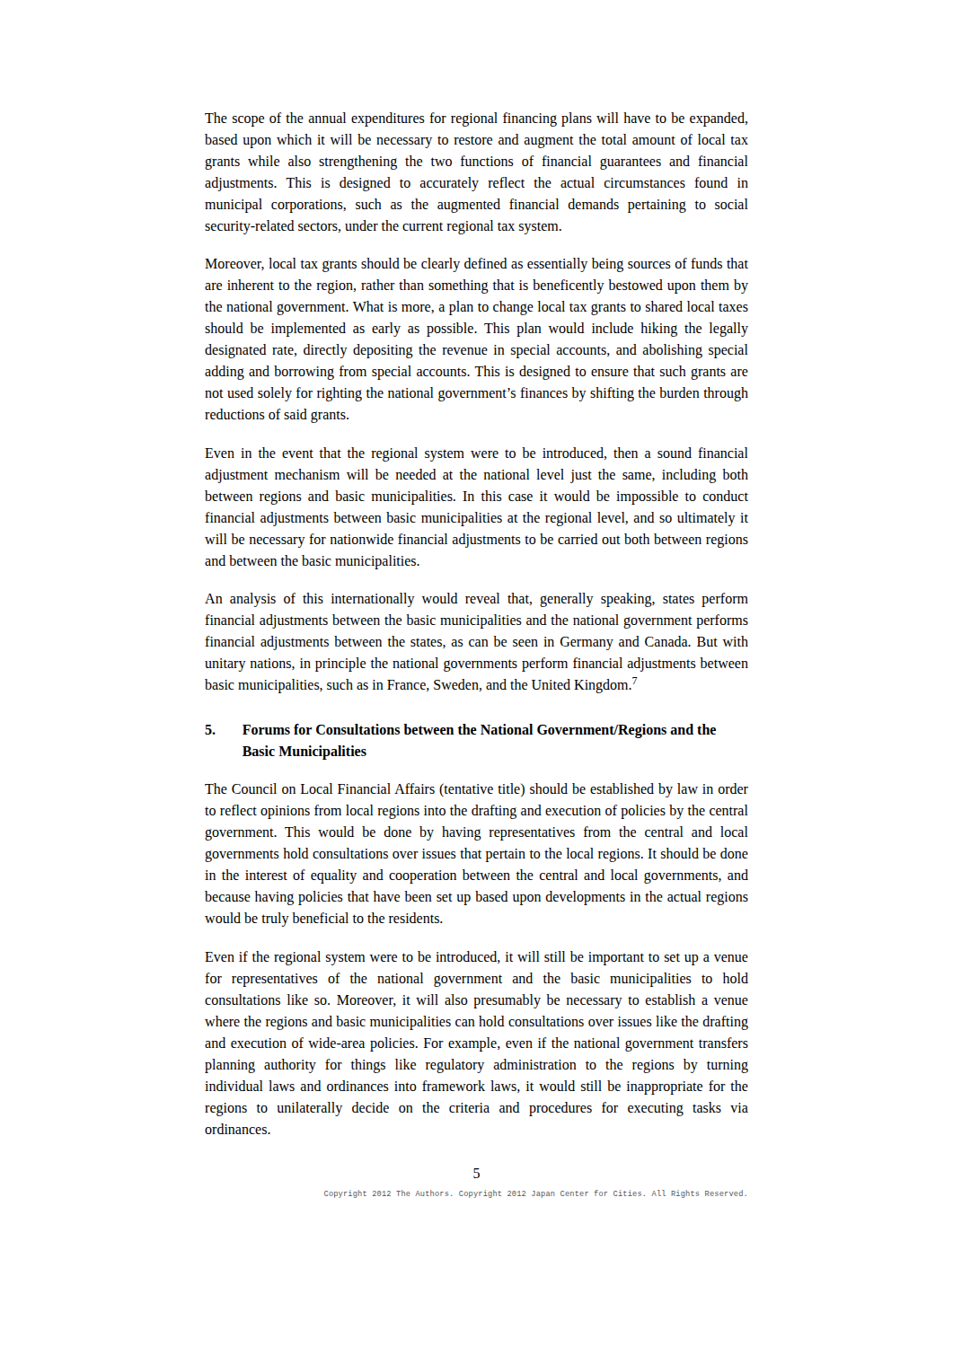The scope of the annual expenditures for regional financing plans will have to be expanded, based upon which it will be necessary to restore and augment the total amount of local tax grants while also strengthening the two functions of financial guarantees and financial adjustments. This is designed to accurately reflect the actual circumstances found in municipal corporations, such as the augmented financial demands pertaining to social security-related sectors, under the current regional tax system.
Moreover, local tax grants should be clearly defined as essentially being sources of funds that are inherent to the region, rather than something that is beneficently bestowed upon them by the national government. What is more, a plan to change local tax grants to shared local taxes should be implemented as early as possible. This plan would include hiking the legally designated rate, directly depositing the revenue in special accounts, and abolishing special adding and borrowing from special accounts. This is designed to ensure that such grants are not used solely for righting the national government’s finances by shifting the burden through reductions of said grants.
Even in the event that the regional system were to be introduced, then a sound financial adjustment mechanism will be needed at the national level just the same, including both between regions and basic municipalities. In this case it would be impossible to conduct financial adjustments between basic municipalities at the regional level, and so ultimately it will be necessary for nationwide financial adjustments to be carried out both between regions and between the basic municipalities.
An analysis of this internationally would reveal that, generally speaking, states perform financial adjustments between the basic municipalities and the national government performs financial adjustments between the states, as can be seen in Germany and Canada. But with unitary nations, in principle the national governments perform financial adjustments between basic municipalities, such as in France, Sweden, and the United Kingdom.7
5.
Forums for Consultations between the National Government/Regions and the Basic Municipalities
The Council on Local Financial Affairs (tentative title) should be established by law in order to reflect opinions from local regions into the drafting and execution of policies by the central government. This would be done by having representatives from the central and local governments hold consultations over issues that pertain to the local regions. It should be done in the interest of equality and cooperation between the central and local governments, and because having policies that have been set up based upon developments in the actual regions would be truly beneficial to the residents.
Even if the regional system were to be introduced, it will still be important to set up a venue for representatives of the national government and the basic municipalities to hold consultations like so. Moreover, it will also presumably be necessary to establish a venue where the regions and basic municipalities can hold consultations over issues like the drafting and execution of wide-area policies. For example, even if the national government transfers planning authority for things like regulatory administration to the regions by turning individual laws and ordinances into framework laws, it would still be inappropriate for the regions to unilaterally decide on the criteria and procedures for executing tasks via ordinances.
5
Copyright 2012 The Authors. Copyright 2012 Japan Center for Cities. All Rights Reserved.